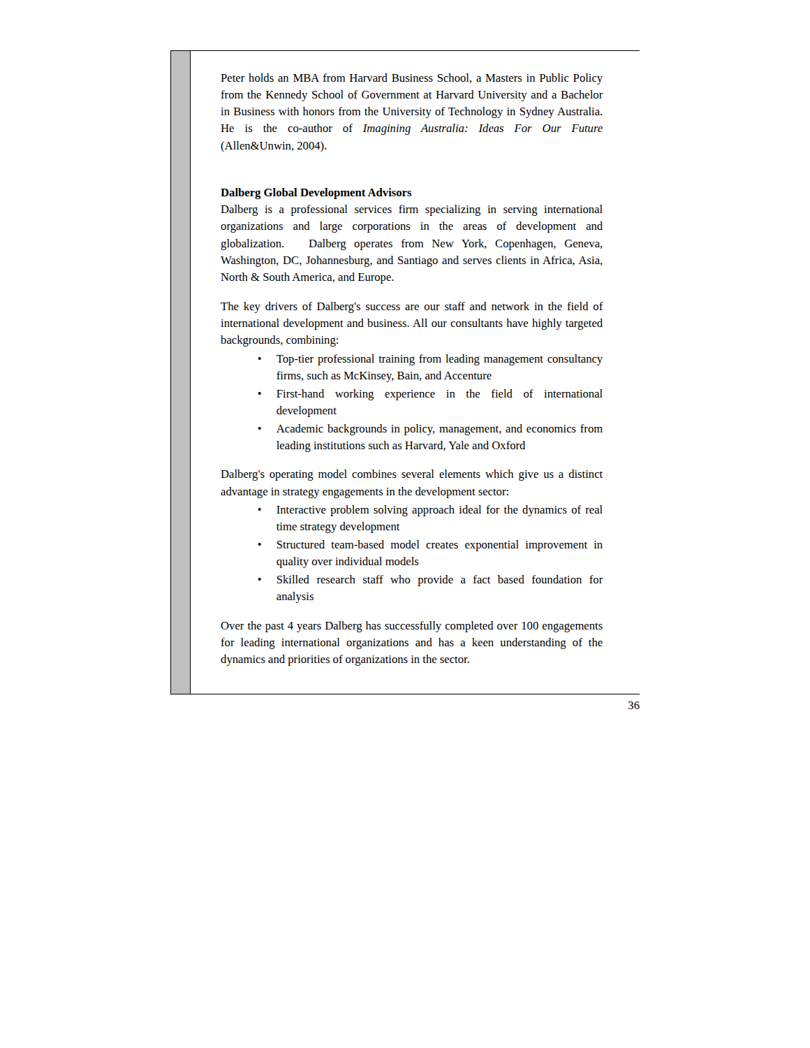Peter holds an MBA from Harvard Business School, a Masters in Public Policy from the Kennedy School of Government at Harvard University and a Bachelor in Business with honors from the University of Technology in Sydney Australia. He is the co-author of Imagining Australia: Ideas For Our Future (Allen&Unwin, 2004).
Dalberg Global Development Advisors
Dalberg is a professional services firm specializing in serving international organizations and large corporations in the areas of development and globalization. Dalberg operates from New York, Copenhagen, Geneva, Washington, DC, Johannesburg, and Santiago and serves clients in Africa, Asia, North & South America, and Europe.
The key drivers of Dalberg's success are our staff and network in the field of international development and business. All our consultants have highly targeted backgrounds, combining:
Top-tier professional training from leading management consultancy firms, such as McKinsey, Bain, and Accenture
First-hand working experience in the field of international development
Academic backgrounds in policy, management, and economics from leading institutions such as Harvard, Yale and Oxford
Dalberg's operating model combines several elements which give us a distinct advantage in strategy engagements in the development sector:
Interactive problem solving approach ideal for the dynamics of real time strategy development
Structured team-based model creates exponential improvement in quality over individual models
Skilled research staff who provide a fact based foundation for analysis
Over the past 4 years Dalberg has successfully completed over 100 engagements for leading international organizations and has a keen understanding of the dynamics and priorities of organizations in the sector.
36